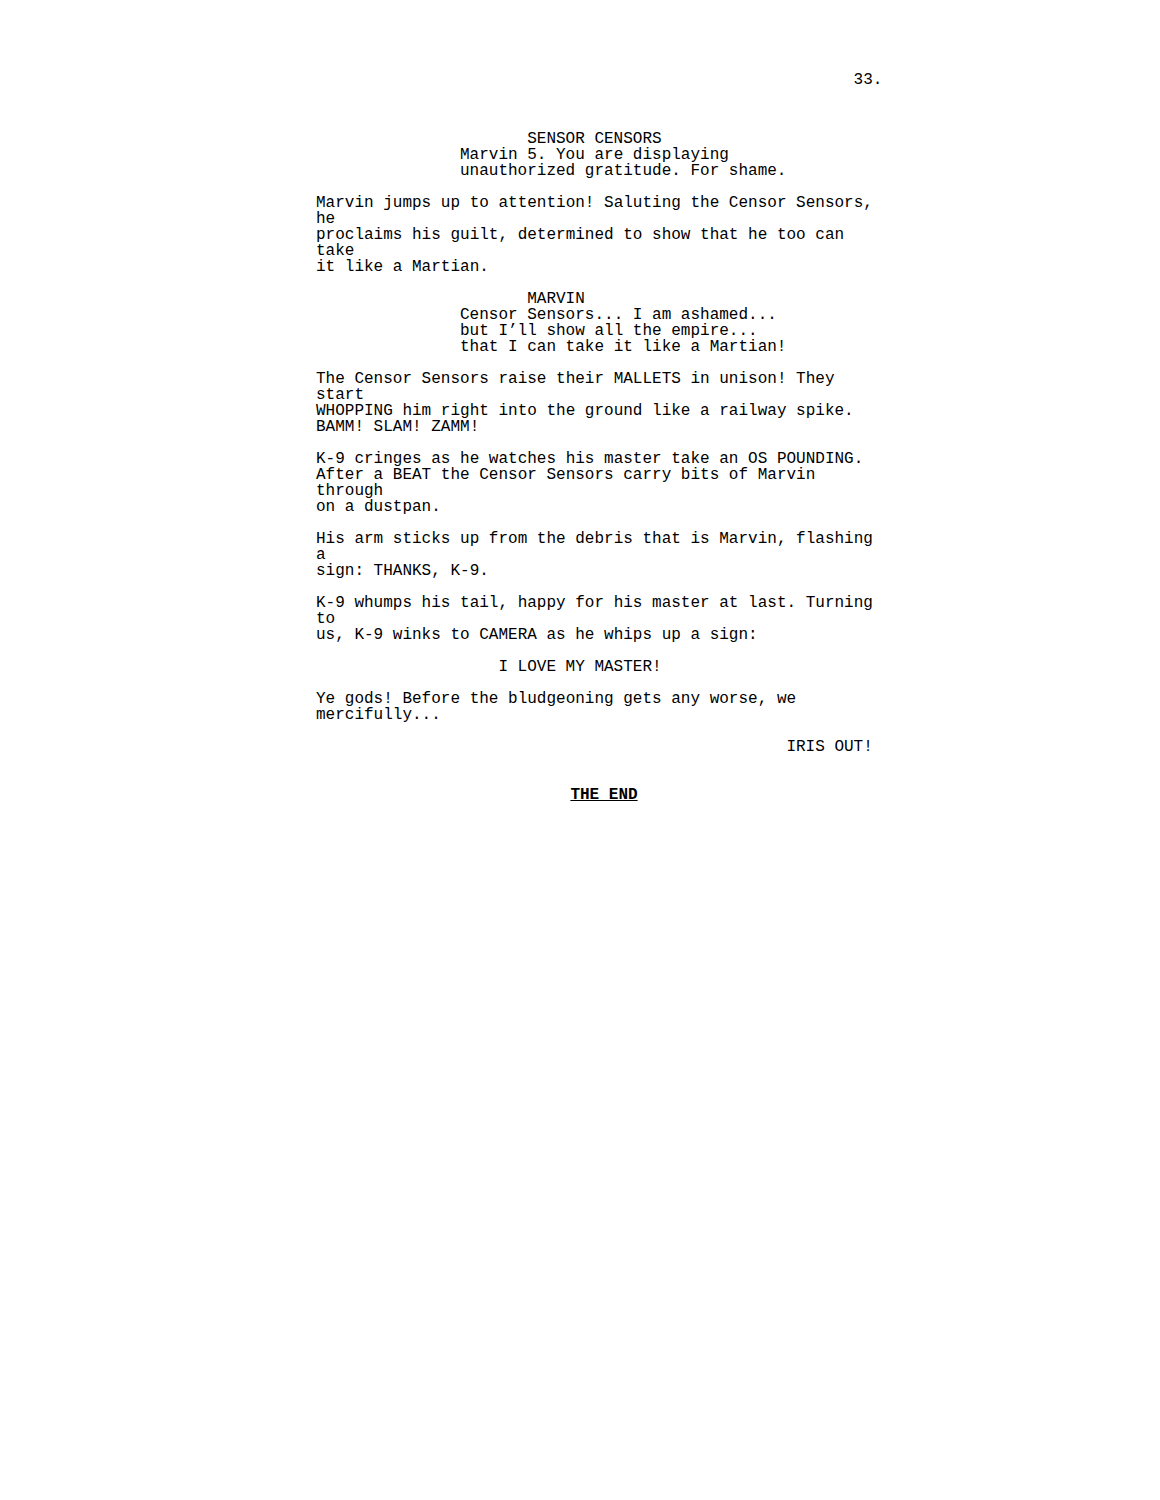33.
SENSOR CENSORS
Marvin 5. You are displaying
unauthorized gratitude. For shame.
Marvin jumps up to attention! Saluting the Censor Sensors, he
proclaims his guilt, determined to show that he too can take
it like a Martian.
MARVIN
Censor Sensors... I am ashamed...
but I’ll show all the empire...
that I can take it like a Martian!
The Censor Sensors raise their MALLETS in unison! They start
WHOPPING him right into the ground like a railway spike.
BAMM! SLAM! ZAMM!
K-9 cringes as he watches his master take an OS POUNDING.
After a BEAT the Censor Sensors carry bits of Marvin through
on a dustpan.
His arm sticks up from the debris that is Marvin, flashing a
sign: THANKS, K-9.
K-9 whumps his tail, happy for his master at last. Turning to
us, K-9 winks to CAMERA as he whips up a sign:
I LOVE MY MASTER!
Ye gods! Before the bludgeoning gets any worse, we
mercifully...
IRIS OUT!
THE END